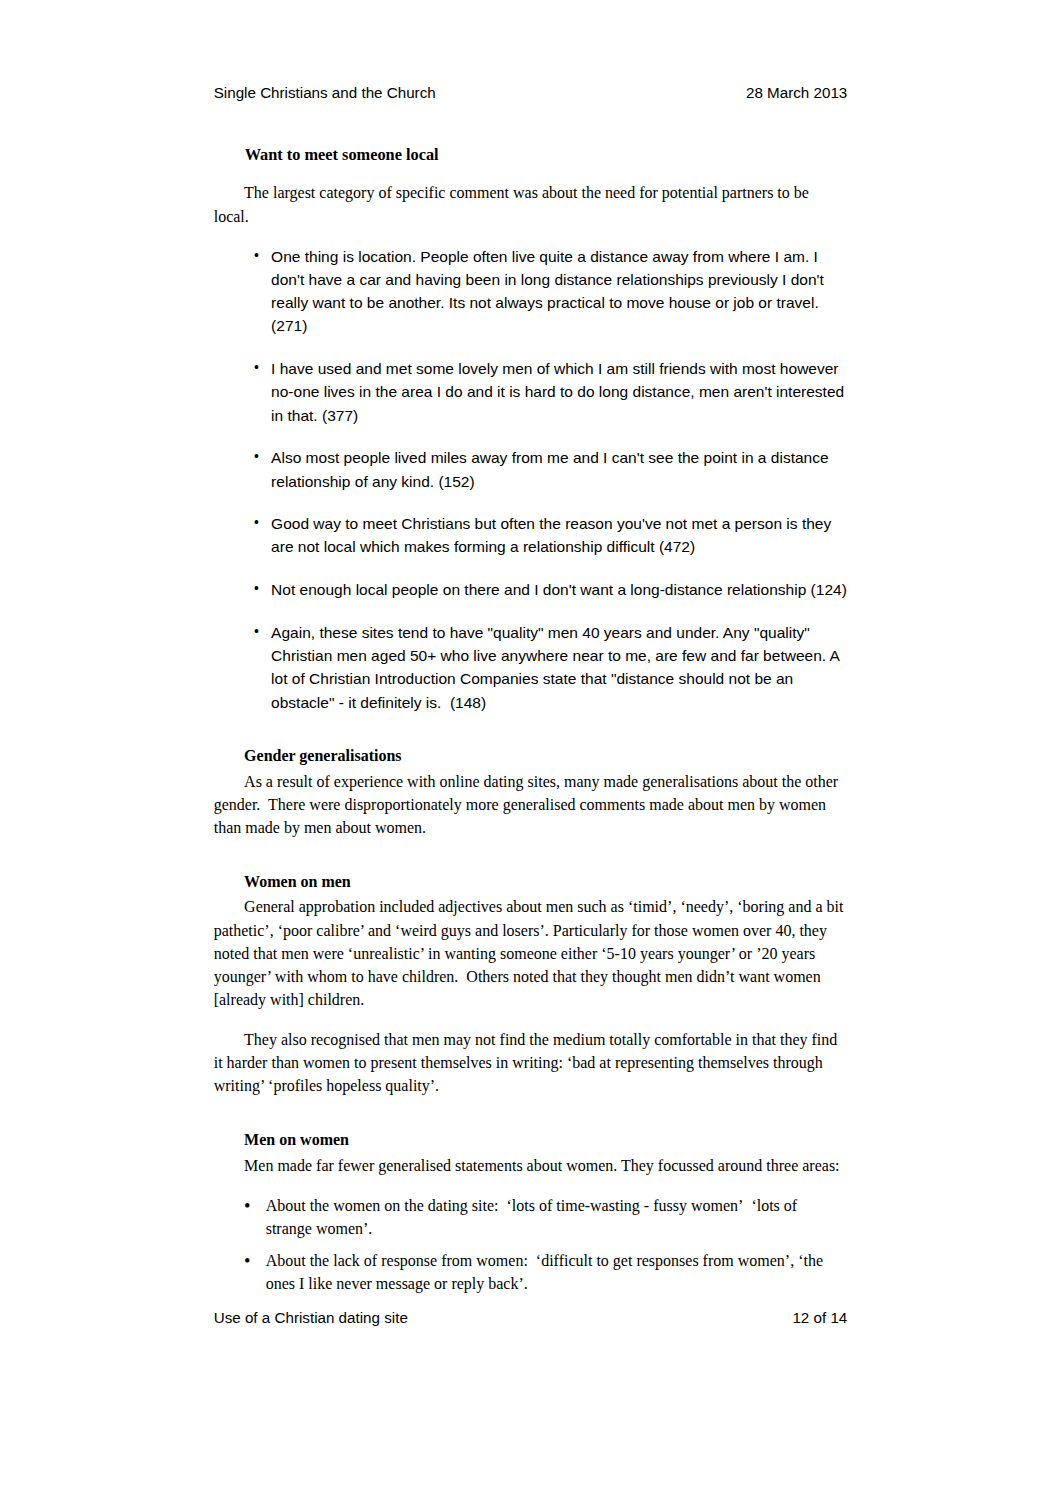Single Christians and the Church
28 March 2013
Want to meet someone local
The largest category of specific comment was about the need for potential partners to be local.
One thing is location. People often live quite a distance away from where I am. I don't have a car and having been in long distance relationships previously I don't really want to be another. Its not always practical to move house or job or travel. (271)
I have used and met some lovely men of which I am still friends with most however no-one lives in the area I do and it is hard to do long distance, men aren't interested in that. (377)
Also most people lived miles away from me and I can't see the point in a distance relationship of any kind. (152)
Good way to meet Christians but often the reason you've not met a person is they are not local which makes forming a relationship difficult (472)
Not enough local people on there and I don't want a long-distance relationship (124)
Again, these sites tend to have "quality" men 40 years and under. Any "quality" Christian men aged 50+ who live anywhere near to me, are few and far between. A lot of Christian Introduction Companies state that "distance should not be an obstacle" - it definitely is. (148)
Gender generalisations
As a result of experience with online dating sites, many made generalisations about the other gender. There were disproportionately more generalised comments made about men by women than made by men about women.
Women on men
General approbation included adjectives about men such as ‘timid’, ‘needy’, ‘boring and a bit pathetic’, ‘poor calibre’ and ‘weird guys and losers’. Particularly for those women over 40, they noted that men were ‘unrealistic’ in wanting someone either ‘5-10 years younger’ or ’20 years younger’ with whom to have children. Others noted that they thought men didn’t want women [already with] children.
They also recognised that men may not find the medium totally comfortable in that they find it harder than women to present themselves in writing: ‘bad at representing themselves through writing’ ‘profiles hopeless quality’.
Men on women
Men made far fewer generalised statements about women. They focussed around three areas:
About the women on the dating site: ‘lots of time-wasting - fussy women’ ‘lots of strange women’.
About the lack of response from women: ‘difficult to get responses from women’, ‘the ones I like never message or reply back’.
Use of a Christian dating site
12 of 14